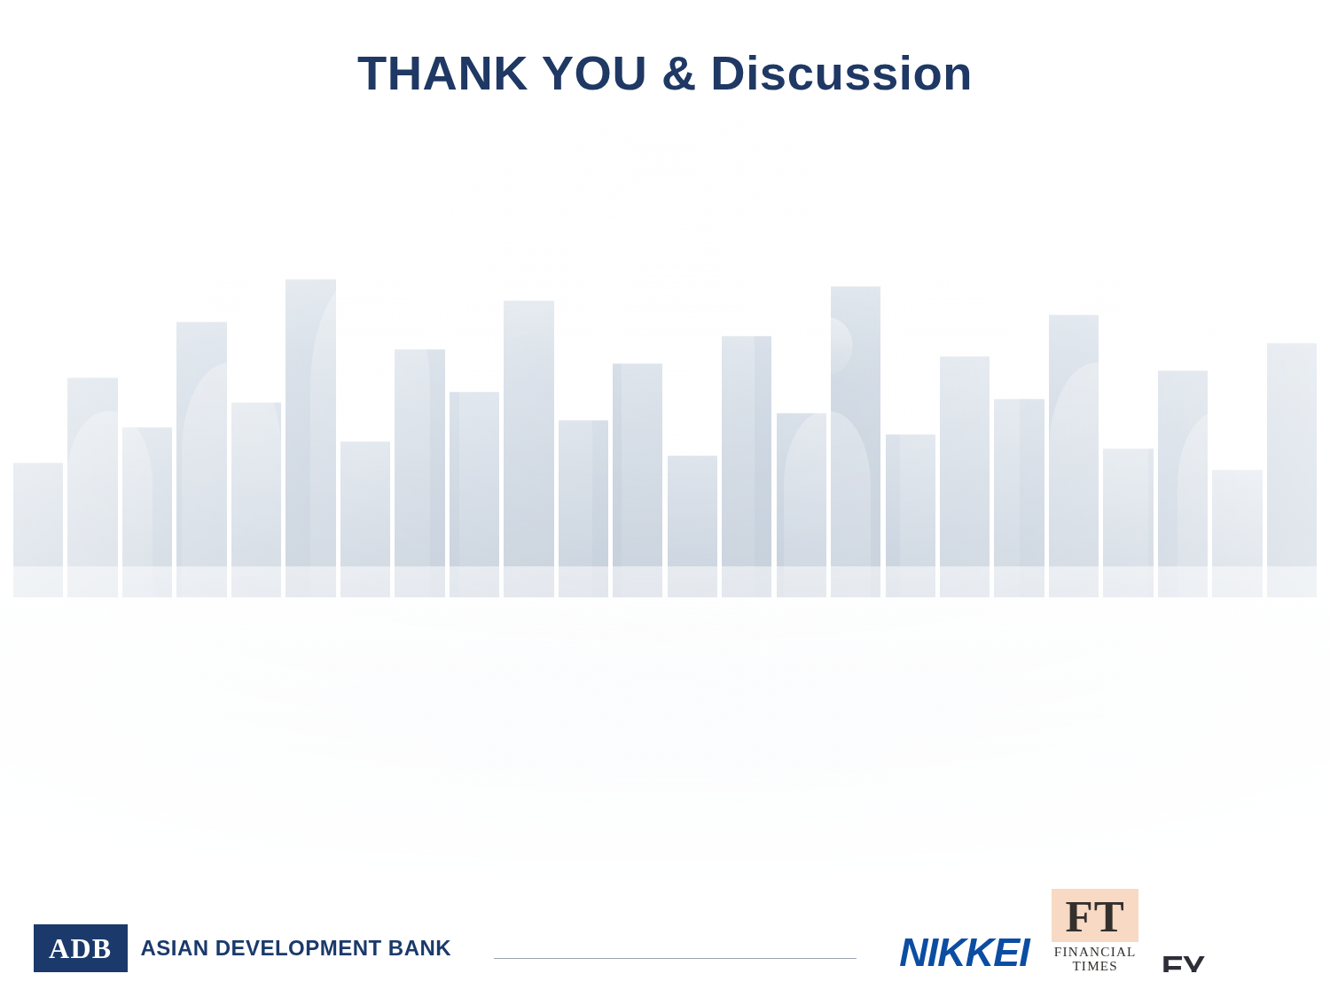THANK YOU & Discussion
ADB ASIAN DEVELOPMENT BANK
NIKKEI
FT FINANCIAL
TIMES
EY Building a better